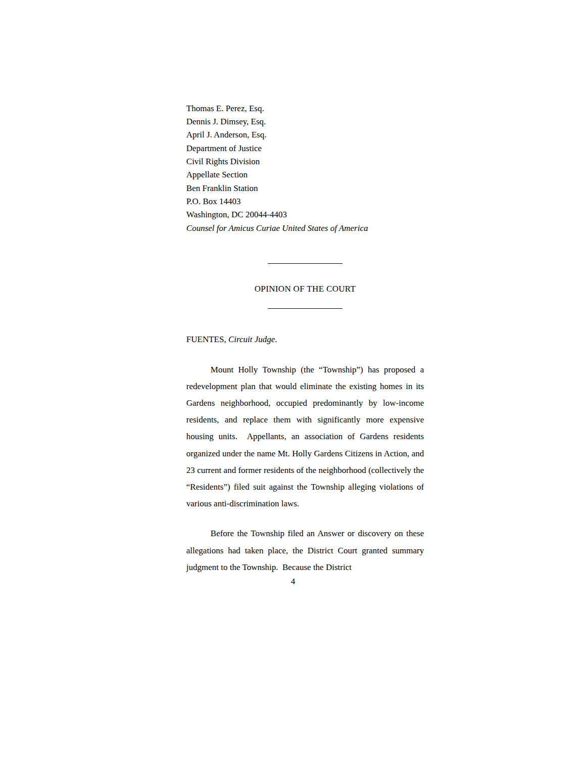Thomas E. Perez, Esq.
Dennis J. Dimsey, Esq.
April J. Anderson, Esq.
Department of Justice
Civil Rights Division
Appellate Section
Ben Franklin Station
P.O. Box 14403
Washington, DC 20044-4403
Counsel for Amicus Curiae United States of America
OPINION OF THE COURT
FUENTES, Circuit Judge.
Mount Holly Township (the “Township”) has proposed a redevelopment plan that would eliminate the existing homes in its Gardens neighborhood, occupied predominantly by low-income residents, and replace them with significantly more expensive housing units. Appellants, an association of Gardens residents organized under the name Mt. Holly Gardens Citizens in Action, and 23 current and former residents of the neighborhood (collectively the “Residents”) filed suit against the Township alleging violations of various anti-discrimination laws.
Before the Township filed an Answer or discovery on these allegations had taken place, the District Court granted summary judgment to the Township. Because the District
4